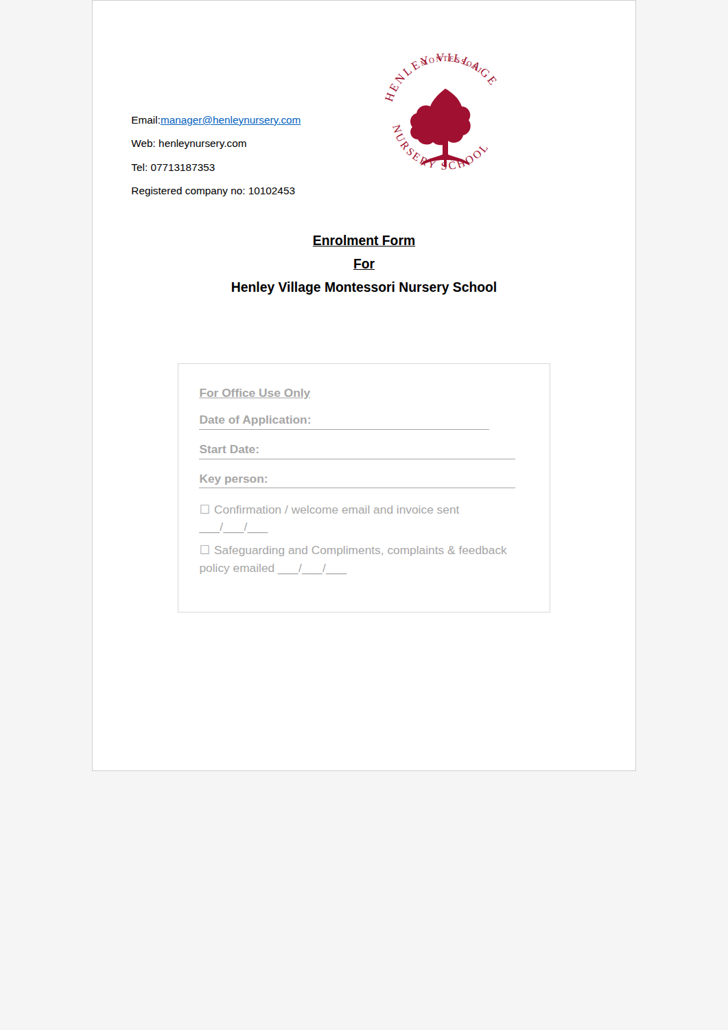Email:manager@henleynursery.com
Web: henleynursery.com
Tel: 07713187353
Registered company no: 10102453
Enrolment Form
For
Henley Village Montessori Nursery School
For Office Use Only
Date of Application:
Start Date:
Key person:
☐Confirmation / welcome email and invoice sent ___/___/___
☐Safeguarding and Compliments, complaints & feedback policy emailed ___/___/___